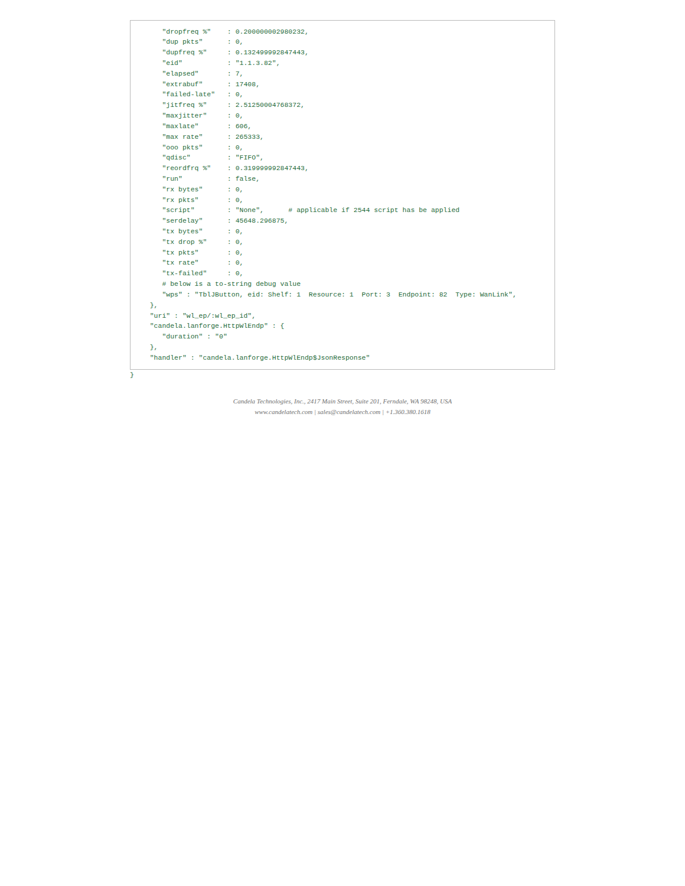"dropfreq %" : 0.200000002980232, "dup pkts" : 0, "dupfreq %" : 0.132499992847443, "eid" : "1.1.3.82", "elapsed" : 7, "extrabuf" : 17408, "failed-late" : 0, "jitfreq %" : 2.51250004768372, "maxjitter" : 0, "maxlate" : 606, "max rate" : 265333, "ooo pkts" : 0, "qdisc" : "FIFO", "reordfrq %" : 0.319999992847443, "run" : false, "rx bytes" : 0, "rx pkts" : 0, "script" : "None", # applicable if 2544 script has be applied "serdelay" : 45648.296875, "tx bytes" : 0, "tx drop %" : 0, "tx pkts" : 0, "tx rate" : 0, "tx-failed" : 0, # below is a to-string debug value "wps" : "TblJButton, eid: Shelf: 1 Resource: 1 Port: 3 Endpoint: 82 Type: WanLink", }, "uri" : "wl_ep/:wl_ep_id", "candela.lanforge.HttpWlEndp" : { "duration" : "0" }, "handler" : "candela.lanforge.HttpWlEndp$JsonResponse"
}
Candela Technologies, Inc., 2417 Main Street, Suite 201, Ferndale, WA 98248, USA
www.candelatech.com | sales@candelatech.com | +1.360.380.1618